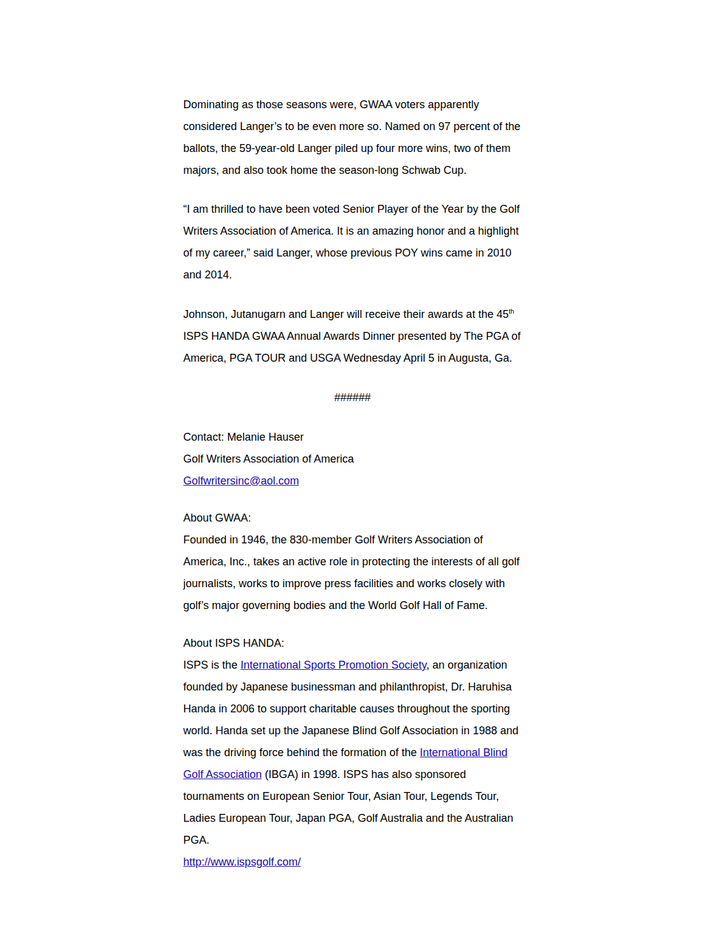Dominating as those seasons were, GWAA voters apparently considered Langer’s to be even more so. Named on 97 percent of the ballots, the 59-year-old Langer piled up four more wins, two of them majors, and also took home the season-long Schwab Cup.
“I am thrilled to have been voted Senior Player of the Year by the Golf Writers Association of America. It is an amazing honor and a highlight of my career,” said Langer, whose previous POY wins came in 2010 and 2014.
Johnson, Jutanugarn and Langer will receive their awards at the 45th ISPS HANDA GWAA Annual Awards Dinner presented by The PGA of America, PGA TOUR and USGA Wednesday April 5 in Augusta, Ga.
######
Contact: Melanie Hauser
Golf Writers Association of America
Golfwritersinc@aol.com
About GWAA:
Founded in 1946, the 830-member Golf Writers Association of America, Inc., takes an active role in protecting the interests of all golf journalists, works to improve press facilities and works closely with golf’s major governing bodies and the World Golf Hall of Fame.
About ISPS HANDA:
ISPS is the International Sports Promotion Society, an organization founded by Japanese businessman and philanthropist, Dr. Haruhisa Handa in 2006 to support charitable causes throughout the sporting world. Handa set up the Japanese Blind Golf Association in 1988 and was the driving force behind the formation of the International Blind Golf Association (IBGA) in 1998. ISPS has also sponsored tournaments on European Senior Tour, Asian Tour, Legends Tour, Ladies European Tour, Japan PGA, Golf Australia and the Australian PGA.
http://www.ispsgolf.com/